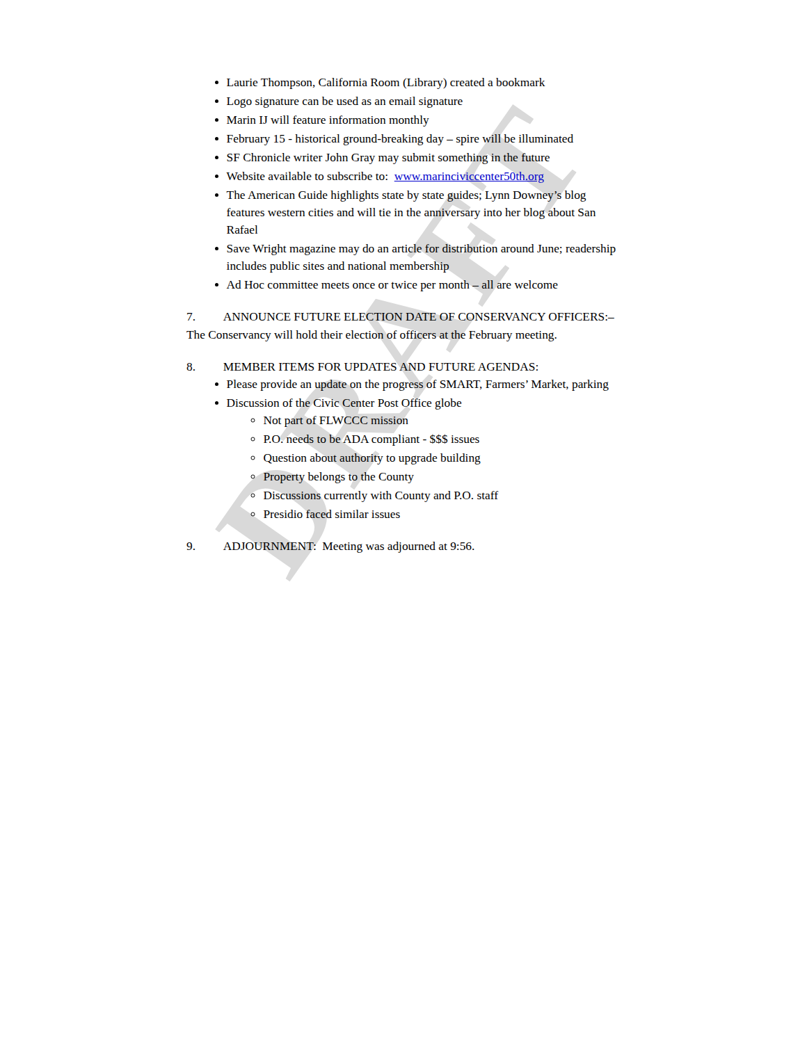DRAFT
Laurie Thompson, California Room (Library) created a bookmark
Logo signature can be used as an email signature
Marin IJ will feature information monthly
February 15 - historical ground-breaking day – spire will be illuminated
SF Chronicle writer John Gray may submit something in the future
Website available to subscribe to: www.marinciviccenter50th.org
The American Guide highlights state by state guides; Lynn Downey’s blog features western cities and will tie in the anniversary into her blog about San Rafael
Save Wright magazine may do an article for distribution around June; readership includes public sites and national membership
Ad Hoc committee meets once or twice per month – all are welcome
7. ANNOUNCE FUTURE ELECTION DATE OF CONSERVANCY OFFICERS:–The Conservancy will hold their election of officers at the February meeting.
8. MEMBER ITEMS FOR UPDATES AND FUTURE AGENDAS:
Please provide an update on the progress of SMART, Farmers’ Market, parking
Discussion of the Civic Center Post Office globe
Not part of FLWCCC mission
P.O. needs to be ADA compliant - $$$ issues
Question about authority to upgrade building
Property belongs to the County
Discussions currently with County and P.O. staff
Presidio faced similar issues
9. ADJOURNMENT: Meeting was adjourned at 9:56.